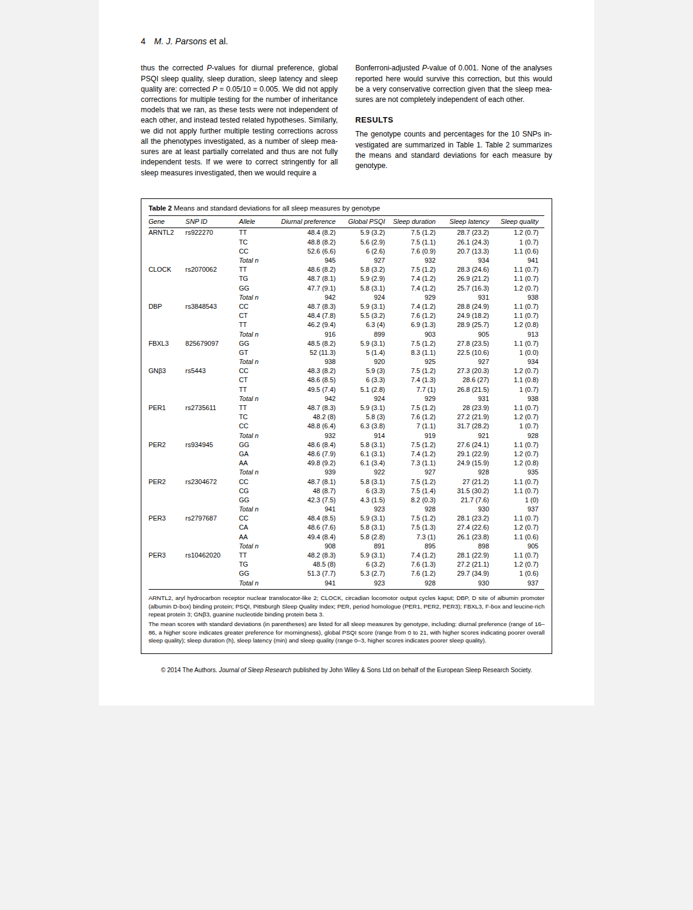4 M. J. Parsons et al.
thus the corrected P-values for diurnal preference, global PSQI sleep quality, sleep duration, sleep latency and sleep quality are: corrected P = 0.05/10 = 0.005. We did not apply corrections for multiple testing for the number of inheritance models that we ran, as these tests were not independent of each other, and instead tested related hypotheses. Similarly, we did not apply further multiple testing corrections across all the phenotypes investigated, as a number of sleep measures are at least partially correlated and thus are not fully independent tests. If we were to correct stringently for all sleep measures investigated, then we would require a
Bonferroni-adjusted P-value of 0.001. None of the analyses reported here would survive this correction, but this would be a very conservative correction given that the sleep measures are not completely independent of each other.
RESULTS
The genotype counts and percentages for the 10 SNPs investigated are summarized in Table 1. Table 2 summarizes the means and standard deviations for each measure by genotype.
Table 2 Means and standard deviations for all sleep measures by genotype
| Gene | SNP ID | Allele | Diurnal preference | Global PSQI | Sleep duration | Sleep latency | Sleep quality |
| --- | --- | --- | --- | --- | --- | --- | --- |
| ARNTL2 | rs922270 | TT | 48.4 (8.2) | 5.9 (3.2) | 7.5 (1.2) | 28.7 (23.2) | 1.2 (0.7) |
| | | TC | 48.8 (8.2) | 5.6 (2.9) | 7.5 (1.1) | 26.1 (24.3) | 1 (0.7) |
| | | CC | 52.6 (6.6) | 6 (2.6) | 7.6 (0.9) | 20.7 (13.3) | 1.1 (0.6) |
| | | Total n | 945 | 927 | 932 | 934 | 941 |
| CLOCK | rs2070062 | TT | 48.6 (8.2) | 5.8 (3.2) | 7.5 (1.2) | 28.3 (24.6) | 1.1 (0.7) |
| | | TG | 48.7 (8.1) | 5.9 (2.9) | 7.4 (1.2) | 26.9 (21.2) | 1.1 (0.7) |
| | | GG | 47.7 (9.1) | 5.8 (3.1) | 7.4 (1.2) | 25.7 (16.3) | 1.2 (0.7) |
| | | Total n | 942 | 924 | 929 | 931 | 938 |
| DBP | rs3848543 | CC | 48.7 (8.3) | 5.9 (3.1) | 7.4 (1.2) | 28.8 (24.9) | 1.1 (0.7) |
| | | CT | 48.4 (7.8) | 5.5 (3.2) | 7.6 (1.2) | 24.9 (18.2) | 1.1 (0.7) |
| | | TT | 46.2 (9.4) | 6.3 (4) | 6.9 (1.3) | 28.9 (25.7) | 1.2 (0.8) |
| | | Total n | 916 | 899 | 903 | 905 | 913 |
| FBXL3 | 825679097 | GG | 48.5 (8.2) | 5.9 (3.1) | 7.5 (1.2) | 27.8 (23.5) | 1.1 (0.7) |
| | | GT | 52 (11.3) | 5 (1.4) | 8.3 (1.1) | 22.5 (10.6) | 1 (0.0) |
| | | Total n | 938 | 920 | 925 | 927 | 934 |
| GNβ3 | rs5443 | CC | 48.3 (8.2) | 5.9 (3) | 7.5 (1.2) | 27.3 (20.3) | 1.2 (0.7) |
| | | CT | 48.6 (8.5) | 6 (3.3) | 7.4 (1.3) | 28.6 (27) | 1.1 (0.8) |
| | | TT | 49.5 (7.4) | 5.1 (2.8) | 7.7 (1) | 26.8 (21.5) | 1 (0.7) |
| | | Total n | 942 | 924 | 929 | 931 | 938 |
| PER1 | rs2735611 | TT | 48.7 (8.3) | 5.9 (3.1) | 7.5 (1.2) | 28 (23.9) | 1.1 (0.7) |
| | | TC | 48.2 (8) | 5.8 (3) | 7.6 (1.2) | 27.2 (21.9) | 1.2 (0.7) |
| | | CC | 48.8 (6.4) | 6.3 (3.8) | 7 (1.1) | 31.7 (28.2) | 1 (0.7) |
| | | Total n | 932 | 914 | 919 | 921 | 928 |
| PER2 | rs934945 | GG | 48.6 (8.4) | 5.8 (3.1) | 7.5 (1.2) | 27.6 (24.1) | 1.1 (0.7) |
| | | GA | 48.6 (7.9) | 6.1 (3.1) | 7.4 (1.2) | 29.1 (22.9) | 1.2 (0.7) |
| | | AA | 49.8 (9.2) | 6.1 (3.4) | 7.3 (1.1) | 24.9 (15.9) | 1.2 (0.8) |
| | | Total n | 939 | 922 | 927 | 928 | 935 |
| PER2 | rs2304672 | CC | 48.7 (8.1) | 5.8 (3.1) | 7.5 (1.2) | 27 (21.2) | 1.1 (0.7) |
| | | CG | 48 (8.7) | 6 (3.3) | 7.5 (1.4) | 31.5 (30.2) | 1.1 (0.7) |
| | | GG | 42.3 (7.5) | 4.3 (1.5) | 8.2 (0.3) | 21.7 (7.6) | 1 (0) |
| | | Total n | 941 | 923 | 928 | 930 | 937 |
| PER3 | rs2797687 | CC | 48.4 (8.5) | 5.9 (3.1) | 7.5 (1.2) | 28.1 (23.2) | 1.1 (0.7) |
| | | CA | 48.6 (7.6) | 5.8 (3.1) | 7.5 (1.3) | 27.4 (22.6) | 1.2 (0.7) |
| | | AA | 49.4 (8.4) | 5.8 (2.8) | 7.3 (1) | 26.1 (23.8) | 1.1 (0.6) |
| | | Total n | 908 | 891 | 895 | 898 | 905 |
| PER3 | rs10462020 | TT | 48.2 (8.3) | 5.9 (3.1) | 7.4 (1.2) | 28.1 (22.9) | 1.1 (0.7) |
| | | TG | 48.5 (8) | 6 (3.2) | 7.6 (1.3) | 27.2 (21.1) | 1.2 (0.7) |
| | | GG | 51.3 (7.7) | 5.3 (2.7) | 7.6 (1.2) | 29.7 (34.9) | 1 (0.6) |
| | | Total n | 941 | 923 | 928 | 930 | 937 |
ARNTL2, aryl hydrocarbon receptor nuclear translocator-like 2; CLOCK, circadian locomotor output cycles kaput; DBP, D site of albumin promoter (albumin D-box) binding protein; PSQI, Pittsburgh Sleep Quality Index; PER, period homologue (PER1, PER2, PER3); FBXL3, F-box and leucine-rich repeat protein 3; GNβ3, guanine nucleotide binding protein beta 3.
The mean scores with standard deviations (in parentheses) are listed for all sleep measures by genotype, including: diurnal preference (range of 16–86, a higher score indicates greater preference for morningness), global PSQI score (range from 0 to 21, with higher scores indicating poorer overall sleep quality); sleep duration (h), sleep latency (min) and sleep quality (range 0–3, higher scores indicates poorer sleep quality).
© 2014 The Authors. Journal of Sleep Research published by John Wiley & Sons Ltd on behalf of the European Sleep Research Society.